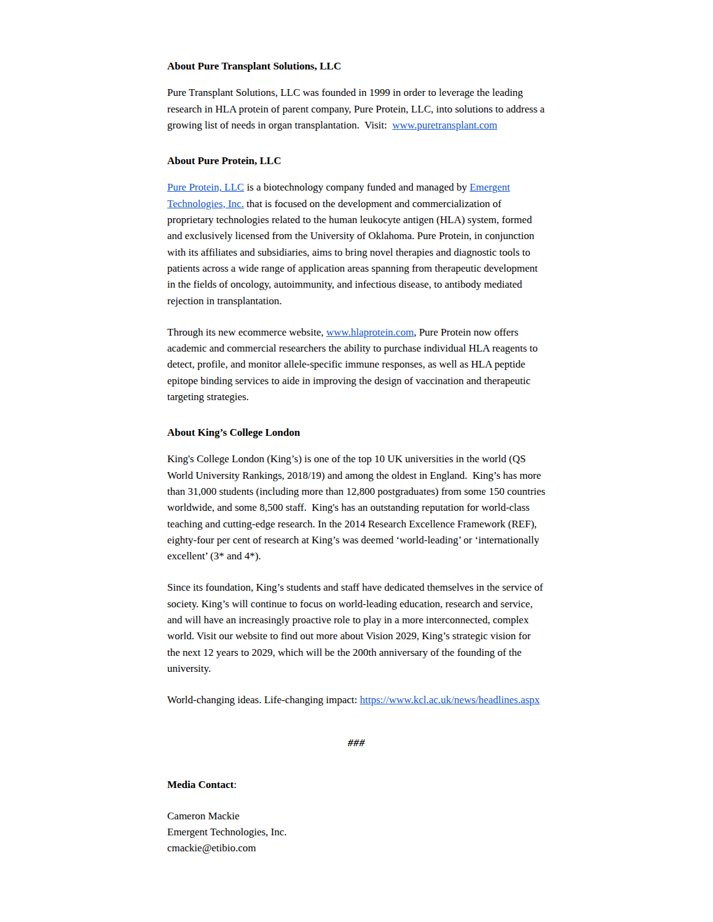About Pure Transplant Solutions, LLC
Pure Transplant Solutions, LLC was founded in 1999 in order to leverage the leading research in HLA protein of parent company, Pure Protein, LLC, into solutions to address a growing list of needs in organ transplantation. Visit: www.puretransplant.com
About Pure Protein, LLC
Pure Protein, LLC is a biotechnology company funded and managed by Emergent Technologies, Inc. that is focused on the development and commercialization of proprietary technologies related to the human leukocyte antigen (HLA) system, formed and exclusively licensed from the University of Oklahoma. Pure Protein, in conjunction with its affiliates and subsidiaries, aims to bring novel therapies and diagnostic tools to patients across a wide range of application areas spanning from therapeutic development in the fields of oncology, autoimmunity, and infectious disease, to antibody mediated rejection in transplantation.
Through its new ecommerce website, www.hlaprotein.com, Pure Protein now offers academic and commercial researchers the ability to purchase individual HLA reagents to detect, profile, and monitor allele-specific immune responses, as well as HLA peptide epitope binding services to aide in improving the design of vaccination and therapeutic targeting strategies.
About King’s College London
King's College London (King’s) is one of the top 10 UK universities in the world (QS World University Rankings, 2018/19) and among the oldest in England. King’s has more than 31,000 students (including more than 12,800 postgraduates) from some 150 countries worldwide, and some 8,500 staff. King's has an outstanding reputation for world-class teaching and cutting-edge research. In the 2014 Research Excellence Framework (REF), eighty-four per cent of research at King’s was deemed ‘world-leading’ or ‘internationally excellent’ (3* and 4*).
Since its foundation, King’s students and staff have dedicated themselves in the service of society. King’s will continue to focus on world-leading education, research and service, and will have an increasingly proactive role to play in a more interconnected, complex world. Visit our website to find out more about Vision 2029, King’s strategic vision for the next 12 years to 2029, which will be the 200th anniversary of the founding of the university.
World-changing ideas. Life-changing impact: https://www.kcl.ac.uk/news/headlines.aspx
###
Media Contact:
Cameron Mackie Emergent Technologies, Inc. cmackie@etibio.com